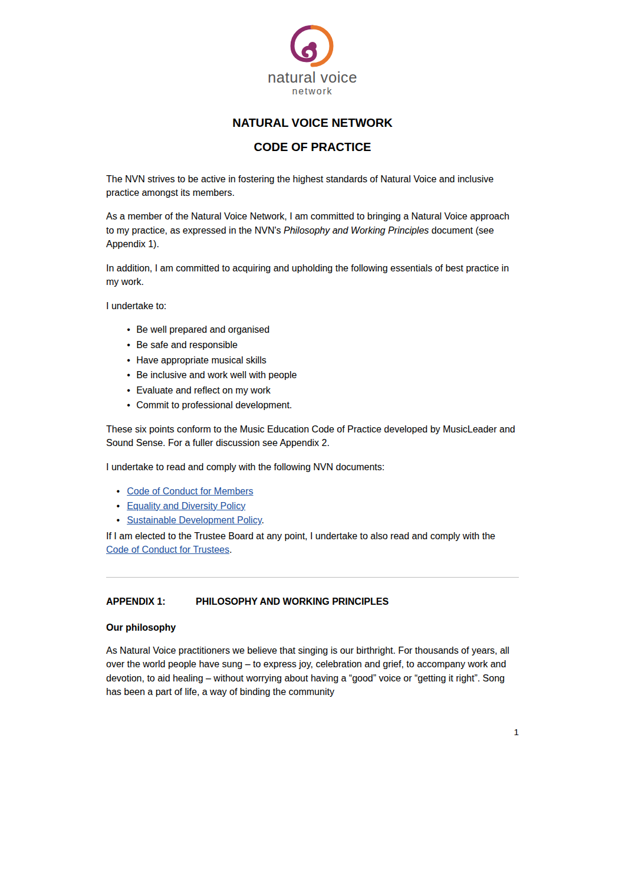natural voicenetwork
NATURAL VOICE NETWORK
CODE OF PRACTICE
The NVN strives to be active in fostering the highest standards of Natural Voice and inclusive practice amongst its members.
As a member of the Natural Voice Network, I am committed to bringing a Natural Voice approach to my practice, as expressed in the NVN's Philosophy and Working Principles document (see Appendix 1).
In addition, I am committed to acquiring and upholding the following essentials of best practice in my work.
I undertake to:
Be well prepared and organised
Be safe and responsible
Have appropriate musical skills
Be inclusive and work well with people
Evaluate and reflect on my work
Commit to professional development.
These six points conform to the Music Education Code of Practice developed by MusicLeader and Sound Sense. For a fuller discussion see Appendix 2.
I undertake to read and comply with the following NVN documents:
Code of Conduct for Members
Equality and Diversity Policy
Sustainable Development Policy.
If I am elected to the Trustee Board at any point, I undertake to also read and comply with the Code of Conduct for Trustees.
APPENDIX 1: PHILOSOPHY AND WORKING PRINCIPLES
Our philosophy
As Natural Voice practitioners we believe that singing is our birthright. For thousands of years, all over the world people have sung – to express joy, celebration and grief, to accompany work and devotion, to aid healing – without worrying about having a “good” voice or “getting it right”. Song has been a part of life, a way of binding the community
1